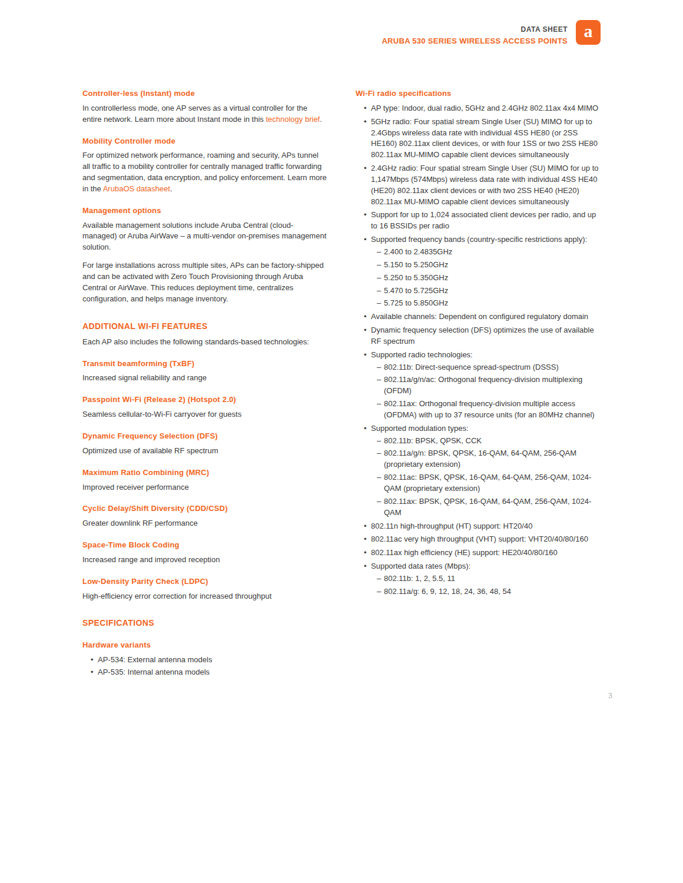DATA SHEET
ARUBA 530 SERIES WIRELESS ACCESS POINTS
Controller-less (Instant) mode
In controllerless mode, one AP serves as a virtual controller for the entire network. Learn more about Instant mode in this technology brief.
Mobility Controller mode
For optimized network performance, roaming and security, APs tunnel all traffic to a mobility controller for centrally managed traffic forwarding and segmentation, data encryption, and policy enforcement. Learn more in the ArubaOS datasheet.
Management options
Available management solutions include Aruba Central (cloud-managed) or Aruba AirWave – a multi-vendor on-premises management solution.
For large installations across multiple sites, APs can be factory-shipped and can be activated with Zero Touch Provisioning through Aruba Central or AirWave. This reduces deployment time, centralizes configuration, and helps manage inventory.
Additional Wi-Fi features
Each AP also includes the following standards-based technologies:
Transmit beamforming (TxBF)
Increased signal reliability and range
Passpoint Wi-Fi (Release 2) (Hotspot 2.0)
Seamless cellular-to-Wi-Fi carryover for guests
Dynamic Frequency Selection (DFS)
Optimized use of available RF spectrum
Maximum Ratio Combining (MRC)
Improved receiver performance
Cyclic Delay/Shift Diversity (CDD/CSD)
Greater downlink RF performance
Space-Time Block Coding
Increased range and improved reception
Low-Density Parity Check (LDPC)
High-efficiency error correction for increased throughput
Specifications
Hardware variants
AP-534: External antenna models
AP-535: Internal antenna models
Wi-Fi radio specifications
AP type: Indoor, dual radio, 5GHz and 2.4GHz 802.11ax 4x4 MIMO
5GHz radio: Four spatial stream Single User (SU) MIMO for up to 2.4Gbps wireless data rate with individual 4SS HE80 (or 2SS HE160) 802.11ax client devices, or with four 1SS or two 2SS HE80 802.11ax MU-MIMO capable client devices simultaneously
2.4GHz radio: Four spatial stream Single User (SU) MIMO for up to 1,147Mbps (574Mbps) wireless data rate with individual 4SS HE40 (HE20) 802.11ax client devices or with two 2SS HE40 (HE20) 802.11ax MU-MIMO capable client devices simultaneously
Support for up to 1,024 associated client devices per radio, and up to 16 BSSIDs per radio
Supported frequency bands (country-specific restrictions apply):
2.400 to 2.4835GHz
5.150 to 5.250GHz
5.250 to 5.350GHz
5.470 to 5.725GHz
5.725 to 5.850GHz
Available channels: Dependent on configured regulatory domain
Dynamic frequency selection (DFS) optimizes the use of available RF spectrum
Supported radio technologies:
802.11b: Direct-sequence spread-spectrum (DSSS)
802.11a/g/n/ac: Orthogonal frequency-division multiplexing (OFDM)
802.11ax: Orthogonal frequency-division multiple access (OFDMA) with up to 37 resource units (for an 80MHz channel)
Supported modulation types:
802.11b: BPSK, QPSK, CCK
802.11a/g/n: BPSK, QPSK, 16-QAM, 64-QAM, 256-QAM (proprietary extension)
802.11ac: BPSK, QPSK, 16-QAM, 64-QAM, 256-QAM, 1024-QAM (proprietary extension)
802.11ax: BPSK, QPSK, 16-QAM, 64-QAM, 256-QAM, 1024-QAM
802.11n high-throughput (HT) support: HT20/40
802.11ac very high throughput (VHT) support: VHT20/40/80/160
802.11ax high efficiency (HE) support: HE20/40/80/160
Supported data rates (Mbps):
802.11b: 1, 2, 5.5, 11
802.11a/g: 6, 9, 12, 18, 24, 36, 48, 54
3